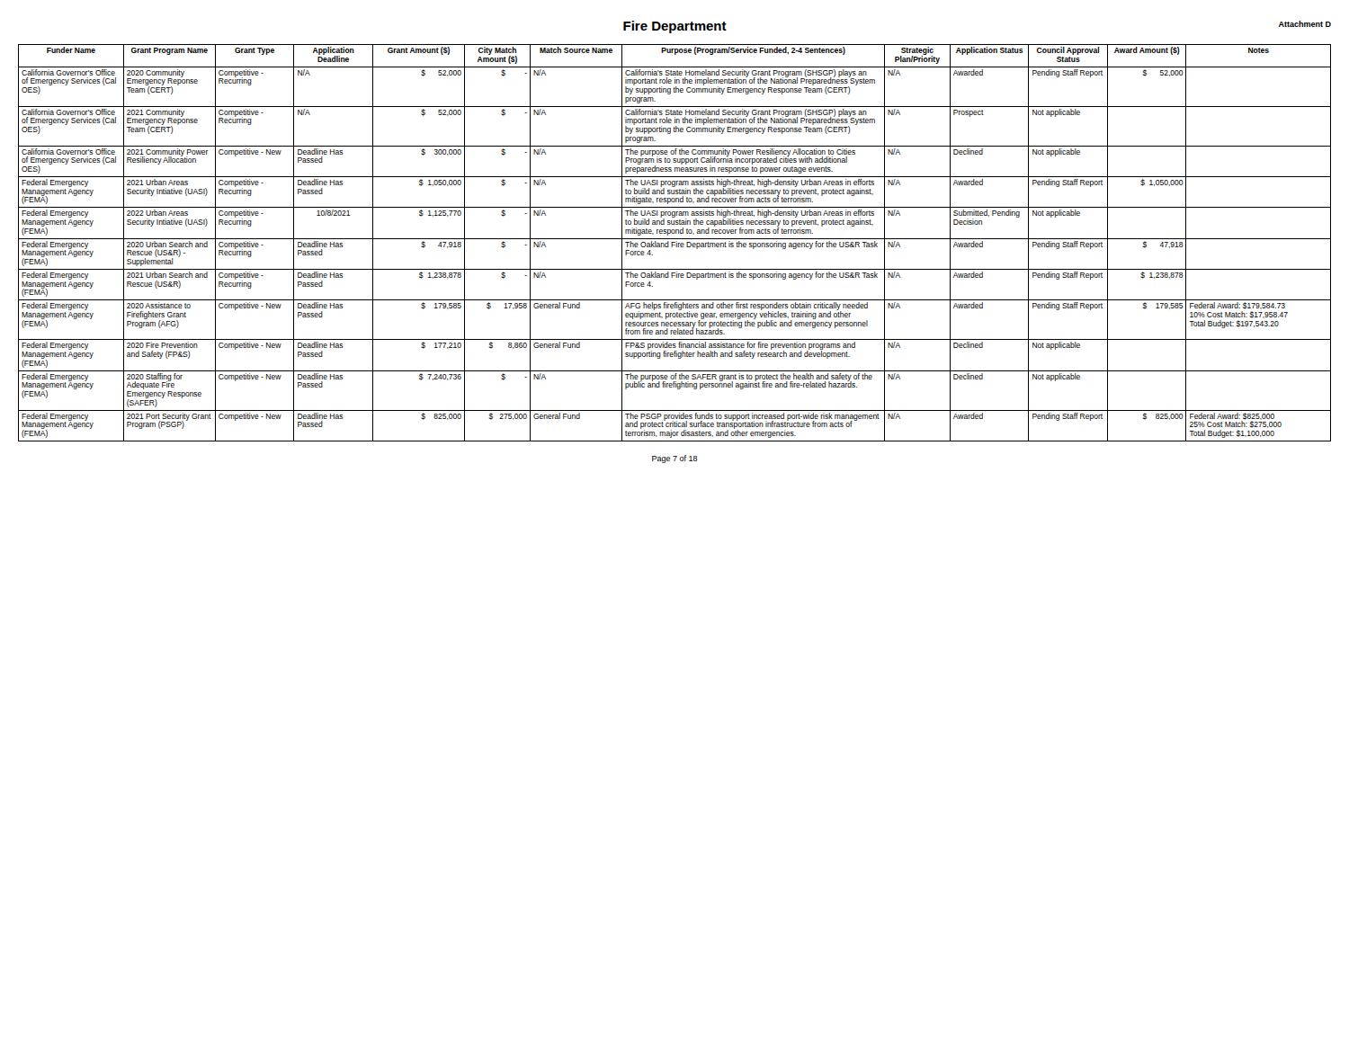Fire Department Attachment D
| Funder Name | Grant Program Name | Grant Type | Application Deadline | Grant Amount ($) | City Match Amount ($) | Match Source Name | Purpose (Program/Service Funded, 2-4 Sentences) | Strategic Plan/Priority | Application Status | Council Approval Status | Award Amount ($) | Notes |
| --- | --- | --- | --- | --- | --- | --- | --- | --- | --- | --- | --- | --- |
| California Governor's Office of Emergency Services (Cal OES) | 2020 Community Emergency Reponse Team (CERT) | Competitive - Recurring | N/A | $ 52,000 | $ - | N/A | California's State Homeland Security Grant Program (SHSGP) plays an important role in the implementation of the National Preparedness System by supporting the Community Emergency Response Team (CERT) program. | N/A | Awarded | Pending Staff Report | $ 52,000 | |
| California Governor's Office of Emergency Services (Cal OES) | 2021 Community Emergency Reponse Team (CERT) | Competitive - Recurring | N/A | $ 52,000 | $ - | N/A | California's State Homeland Security Grant Program (SHSGP) plays an important role in the implementation of the National Preparedness System by supporting the Community Emergency Response Team (CERT) program. | N/A | Prospect | Not applicable | | |
| California Governor's Office of Emergency Services (Cal OES) | 2021 Community Power Resiliency Allocation | Competitive - New | Deadline Has Passed | $ 300,000 | $ - | N/A | The purpose of the Community Power Resiliency Allocation to Cities Program is to support California incorporated cities with additional preparedness measures in response to power outage events. | N/A | Declined | Not applicable | | |
| Federal Emergency Management Agency (FEMA) | 2021 Urban Areas Security Intiative (UASI) | Competitive - Recurring | Deadline Has Passed | $ 1,050,000 | $ - | N/A | The UASI program assists high-threat, high-density Urban Areas in efforts to build and sustain the capabilities necessary to prevent, protect against, mitigate, respond to, and recover from acts of terrorism. | N/A | Awarded | Pending Staff Report | $ 1,050,000 | |
| Federal Emergency Management Agency (FEMA) | 2022 Urban Areas Security Intiative (UASI) | Competitive - Recurring | 10/8/2021 | $ 1,125,770 | $ - | N/A | The UASI program assists high-threat, high-density Urban Areas in efforts to build and sustain the capabilities necessary to prevent, protect against, mitigate, respond to, and recover from acts of terrorism. | N/A | Submitted, Pending Decision | Not applicable | | |
| Federal Emergency Management Agency (FEMA) | 2020 Urban Search and Rescue (US&R) - Supplemental | Competitive - Recurring | Deadline Has Passed | $ 47,918 | $ - | N/A | The Oakland Fire Department is the sponsoring agency for the US&R Task Force 4. | N/A | Awarded | Pending Staff Report | $ 47,918 | |
| Federal Emergency Management Agency (FEMA) | 2021 Urban Search and Rescue (US&R) | Competitive - Recurring | Deadline Has Passed | $ 1,238,878 | $ - | N/A | The Oakland Fire Department is the sponsoring agency for the US&R Task Force 4. | N/A | Awarded | Pending Staff Report | $ 1,238,878 | |
| Federal Emergency Management Agency (FEMA) | 2020 Assistance to Firefighters Grant Program (AFG) | Competitive - New | Deadline Has Passed | $ 179,585 | $ 17,958 | General Fund | AFG helps firefighters and other first responders obtain critically needed equipment, protective gear, emergency vehicles, training and other resources necessary for protecting the public and emergency personnel from fire and related hazards. | N/A | Awarded | Pending Staff Report | $ 179,585 | Federal Award: $179,584.73 10% Cost Match: $17,958.47 Total Budget: $197,543.20 |
| Federal Emergency Management Agency (FEMA) | 2020 Fire Prevention and Safety (FP&S) | Competitive - New | Deadline Has Passed | $ 177,210 | $ 8,860 | General Fund | FP&S provides financial assistance for fire prevention programs and supporting firefighter health and safety research and development. | N/A | Declined | Not applicable | | |
| Federal Emergency Management Agency (FEMA) | 2020 Staffing for Adequate Fire Emergency Response (SAFER) | Competitive - New | Deadline Has Passed | $ 7,240,736 | $ - | N/A | The purpose of the SAFER grant is to protect the health and safety of the public and firefighting personnel against fire and fire-related hazards. | N/A | Declined | Not applicable | | |
| Federal Emergency Management Agency (FEMA) | 2021 Port Security Grant Program (PSGP) | Competitive - New | Deadline Has Passed | $ 825,000 | $ 275,000 | General Fund | The PSGP provides funds to support increased port-wide risk management and protect critical surface transportation infrastructure from acts of terrorism, major disasters, and other emergencies. | N/A | Awarded | Pending Staff Report | $ 825,000 | Federal Award: $825,000 25% Cost Match: $275,000 Total Budget: $1,100,000 |
Page 7 of 18